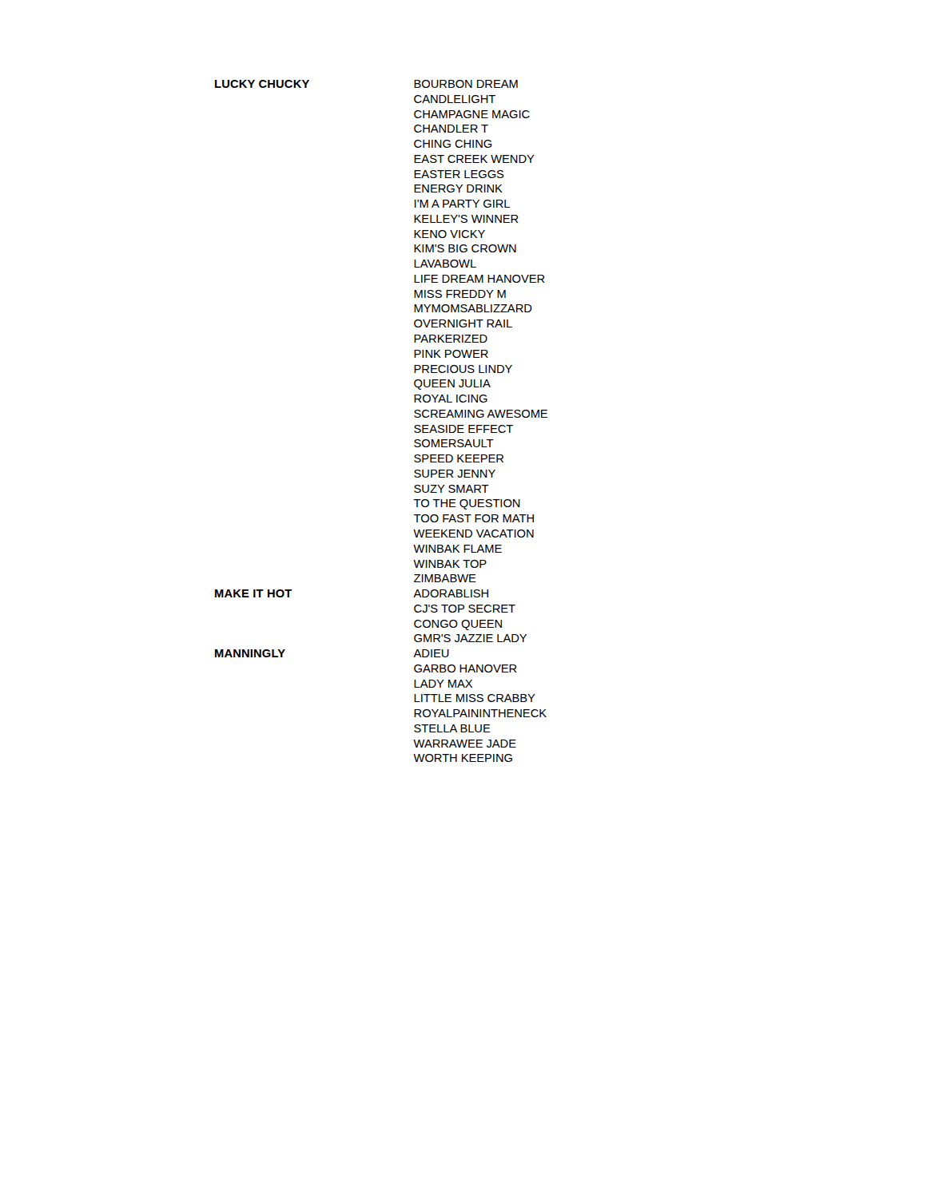| LUCKY CHUCKY | BOURBON DREAM |
| | CANDLELIGHT |
| | CHAMPAGNE MAGIC |
| | CHANDLER T |
| | CHING CHING |
| | EAST CREEK WENDY |
| | EASTER LEGGS |
| | ENERGY DRINK |
| | I'M A PARTY GIRL |
| | KELLEY'S WINNER |
| | KENO VICKY |
| | KIM'S BIG CROWN |
| | LAVABOWL |
| | LIFE DREAM HANOVER |
| | MISS FREDDY M |
| | MYMOMSABLIZZARD |
| | OVERNIGHT RAIL |
| | PARKERIZED |
| | PINK POWER |
| | PRECIOUS LINDY |
| | QUEEN JULIA |
| | ROYAL ICING |
| | SCREAMING AWESOME |
| | SEASIDE EFFECT |
| | SOMERSAULT |
| | SPEED KEEPER |
| | SUPER JENNY |
| | SUZY SMART |
| | TO THE QUESTION |
| | TOO FAST FOR MATH |
| | WEEKEND VACATION |
| | WINBAK FLAME |
| | WINBAK TOP |
| | ZIMBABWE |
| MAKE IT HOT | ADORABLISH |
| | CJ'S TOP SECRET |
| | CONGO QUEEN |
| | GMR'S JAZZIE LADY |
| MANNINGLY | ADIEU |
| | GARBO HANOVER |
| | LADY MAX |
| | LITTLE MISS CRABBY |
| | ROYALPAININTHENECK |
| | STELLA BLUE |
| | WARRAWEE JADE |
| | WORTH KEEPING |